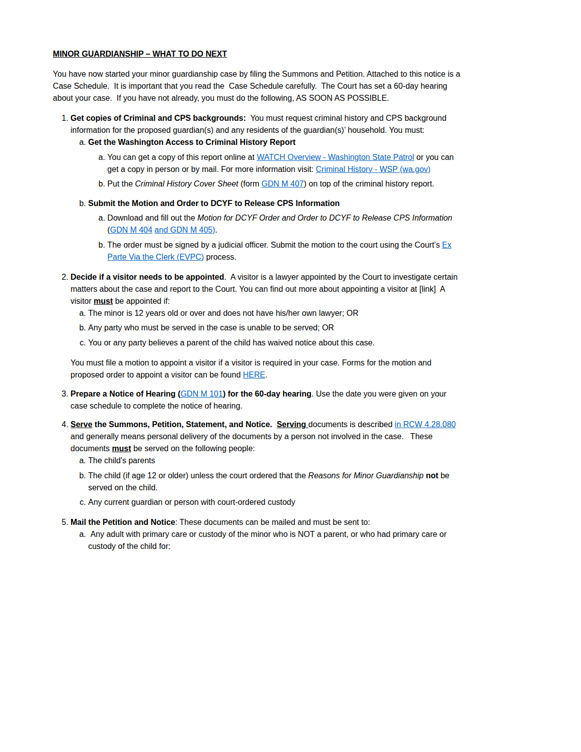MINOR GUARDIANSHIP – WHAT TO DO NEXT
You have now started your minor guardianship case by filing the Summons and Petition. Attached to this notice is a Case Schedule. It is important that you read the Case Schedule carefully. The Court has set a 60-day hearing about your case. If you have not already, you must do the following, AS SOON AS POSSIBLE.
Get copies of Criminal and CPS backgrounds: You must request criminal history and CPS background information for the proposed guardian(s) and any residents of the guardian(s)’ household. You must:
Get the Washington Access to Criminal History Report
You can get a copy of this report online at WATCH Overview - Washington State Patrol or you can get a copy in person or by mail. For more information visit: Criminal History - WSP (wa.gov)
Put the Criminal History Cover Sheet (form GDN M 407) on top of the criminal history report.
Submit the Motion and Order to DCYF to Release CPS Information
Download and fill out the Motion for DCYF Order and Order to DCYF to Release CPS Information (GDN M 404 and GDN M 405).
The order must be signed by a judicial officer. Submit the motion to the court using the Court’s Ex Parte Via the Clerk (EVPC) process.
Decide if a visitor needs to be appointed. A visitor is a lawyer appointed by the Court to investigate certain matters about the case and report to the Court. You can find out more about appointing a visitor at [link] A visitor must be appointed if:
The minor is 12 years old or over and does not have his/her own lawyer; OR
Any party who must be served in the case is unable to be served; OR
You or any party believes a parent of the child has waived notice about this case.
You must file a motion to appoint a visitor if a visitor is required in your case. Forms for the motion and proposed order to appoint a visitor can be found HERE.
Prepare a Notice of Hearing (GDN M 101) for the 60-day hearing. Use the date you were given on your case schedule to complete the notice of hearing.
Serve the Summons, Petition, Statement, and Notice. Serving documents is described in RCW 4.28.080 and generally means personal delivery of the documents by a person not involved in the case. These documents must be served on the following people:
The child's parents
The child (if age 12 or older) unless the court ordered that the Reasons for Minor Guardianship not be served on the child.
Any current guardian or person with court-ordered custody
Mail the Petition and Notice: These documents can be mailed and must be sent to:
Any adult with primary care or custody of the minor who is NOT a parent, or who had primary care or custody of the child for: